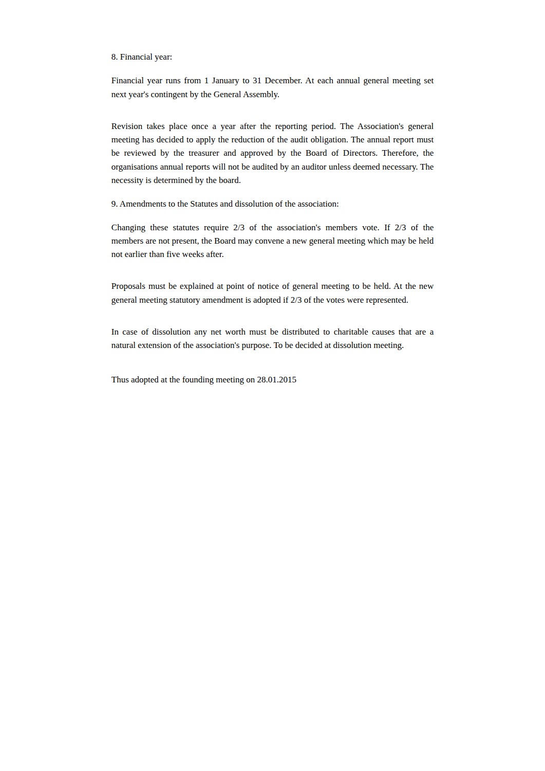8. Financial year:
Financial year runs from 1 January to 31 December. At each annual general meeting set next year's contingent by the General Assembly.
Revision takes place once a year after the reporting period. The Association's general meeting has decided to apply the reduction of the audit obligation. The annual report must be reviewed by the treasurer and approved by the Board of Directors. Therefore, the organisations annual reports will not be audited by an auditor unless deemed necessary. The necessity is determined by the board.
9. Amendments to the Statutes and dissolution of the association:
Changing these statutes require 2/3 of the association's members vote. If 2/3 of the members are not present, the Board may convene a new general meeting which may be held not earlier than five weeks after.
Proposals must be explained at point of notice of general meeting to be held. At the new general meeting statutory amendment is adopted if 2/3 of the votes were represented.
In case of dissolution any net worth must be distributed to charitable causes that are a natural extension of the association's purpose. To be decided at dissolution meeting.
Thus adopted at the founding meeting on 28.01.2015